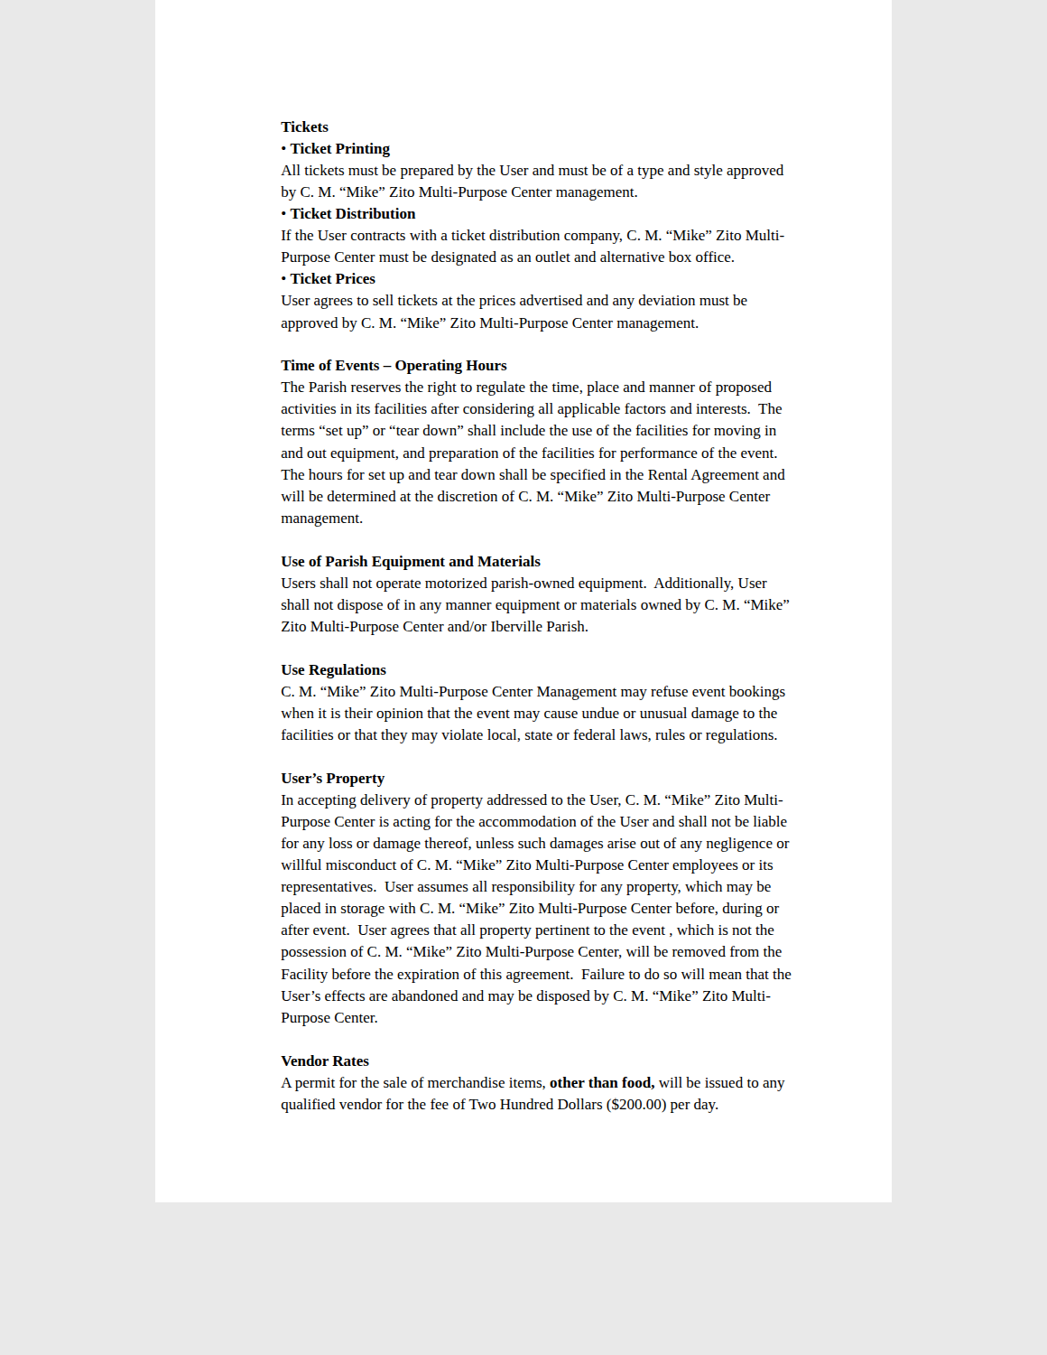Tickets
• Ticket Printing
All tickets must be prepared by the User and must be of a type and style approved by C. M. “Mike” Zito Multi-Purpose Center management.
• Ticket Distribution
If the User contracts with a ticket distribution company, C. M. “Mike” Zito Multi-Purpose Center must be designated as an outlet and alternative box office.
• Ticket Prices
User agrees to sell tickets at the prices advertised and any deviation must be approved by C. M. “Mike” Zito Multi-Purpose Center management.
Time of Events – Operating Hours
The Parish reserves the right to regulate the time, place and manner of proposed activities in its facilities after considering all applicable factors and interests. The terms “set up” or “tear down” shall include the use of the facilities for moving in and out equipment, and preparation of the facilities for performance of the event. The hours for set up and tear down shall be specified in the Rental Agreement and will be determined at the discretion of C. M. “Mike” Zito Multi-Purpose Center management.
Use of Parish Equipment and Materials
Users shall not operate motorized parish-owned equipment. Additionally, User shall not dispose of in any manner equipment or materials owned by C. M. “Mike” Zito Multi-Purpose Center and/or Iberville Parish.
Use Regulations
C. M. “Mike” Zito Multi-Purpose Center Management may refuse event bookings when it is their opinion that the event may cause undue or unusual damage to the facilities or that they may violate local, state or federal laws, rules or regulations.
User’s Property
In accepting delivery of property addressed to the User, C. M. “Mike” Zito Multi-Purpose Center is acting for the accommodation of the User and shall not be liable for any loss or damage thereof, unless such damages arise out of any negligence or willful misconduct of C. M. “Mike” Zito Multi-Purpose Center employees or its representatives. User assumes all responsibility for any property, which may be placed in storage with C. M. “Mike” Zito Multi-Purpose Center before, during or after event. User agrees that all property pertinent to the event , which is not the possession of C. M. “Mike” Zito Multi-Purpose Center, will be removed from the Facility before the expiration of this agreement. Failure to do so will mean that the User’s effects are abandoned and may be disposed by C. M. “Mike” Zito Multi-Purpose Center.
Vendor Rates
A permit for the sale of merchandise items, other than food, will be issued to any qualified vendor for the fee of Two Hundred Dollars ($200.00) per day.